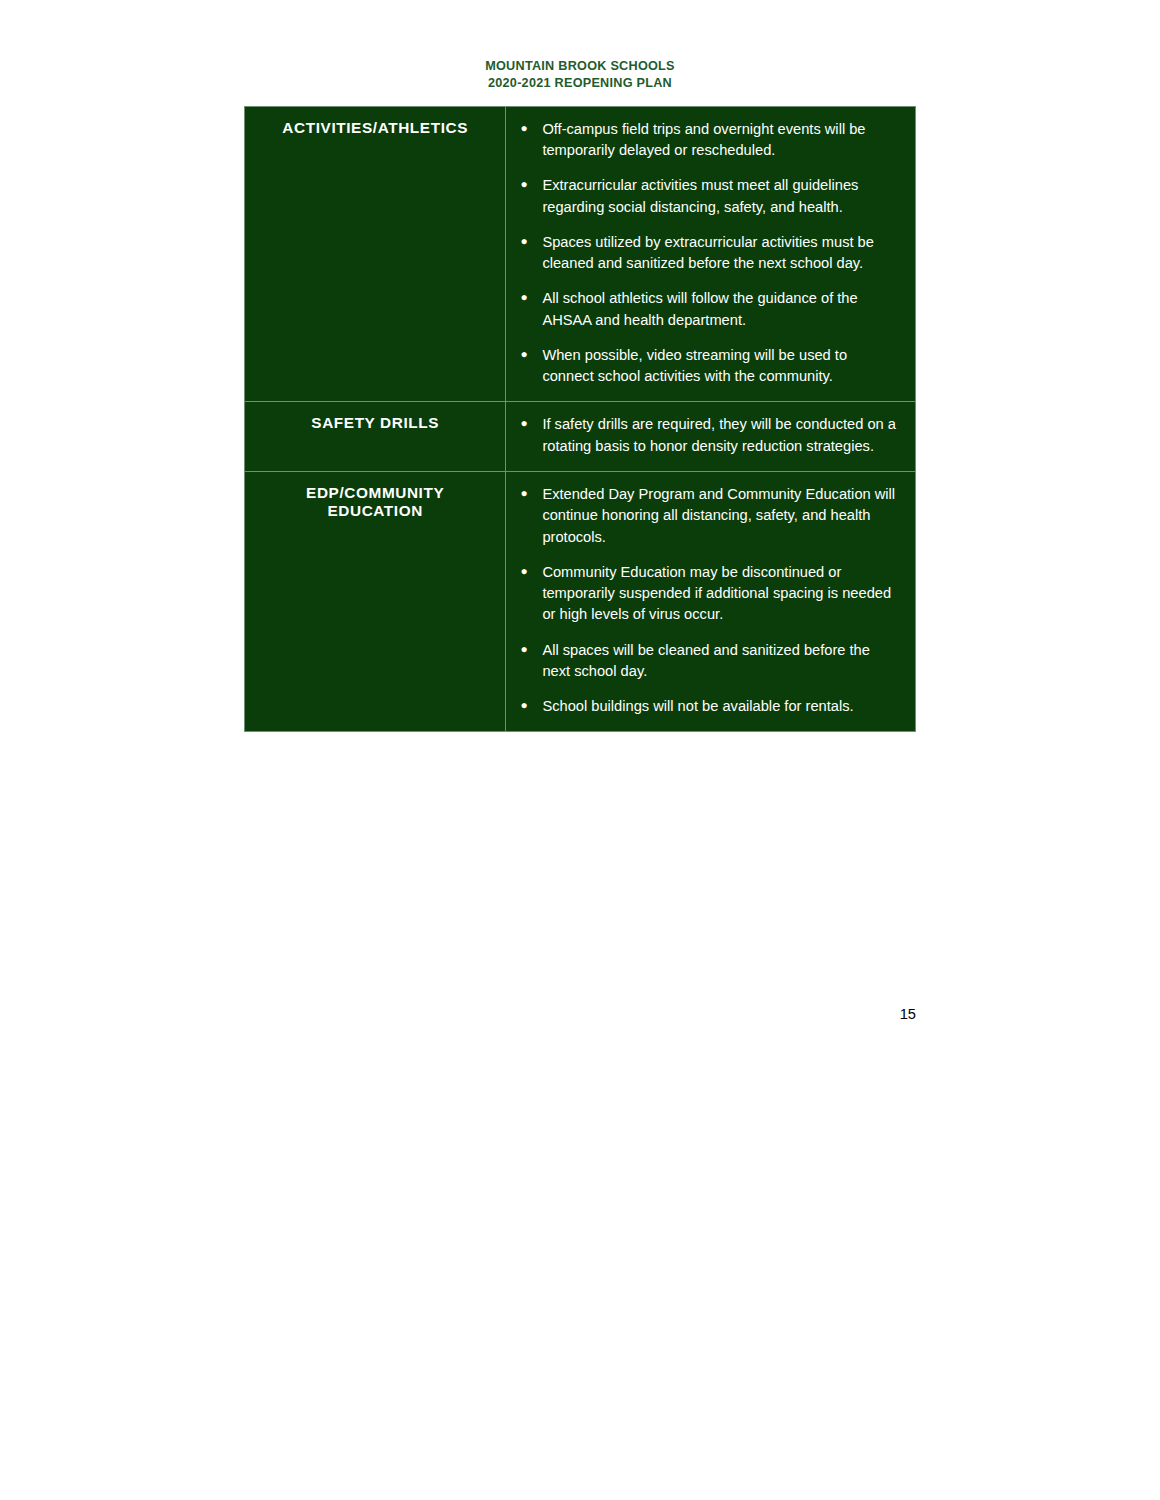MOUNTAIN BROOK SCHOOLS
2020-2021 REOPENING PLAN
| ACTIVITIES/ATHLETICS | Off-campus field trips and overnight events will be temporarily delayed or rescheduled. Extracurricular activities must meet all guidelines regarding social distancing, safety, and health. Spaces utilized by extracurricular activities must be cleaned and sanitized before the next school day. All school athletics will follow the guidance of the AHSAA and health department. When possible, video streaming will be used to connect school activities with the community. |
| SAFETY DRILLS | If safety drills are required, they will be conducted on a rotating basis to honor density reduction strategies. |
| EDP/COMMUNITY EDUCATION | Extended Day Program and Community Education will continue honoring all distancing, safety, and health protocols. Community Education may be discontinued or temporarily suspended if additional spacing is needed or high levels of virus occur. All spaces will be cleaned and sanitized before the next school day. School buildings will not be available for rentals. |
15